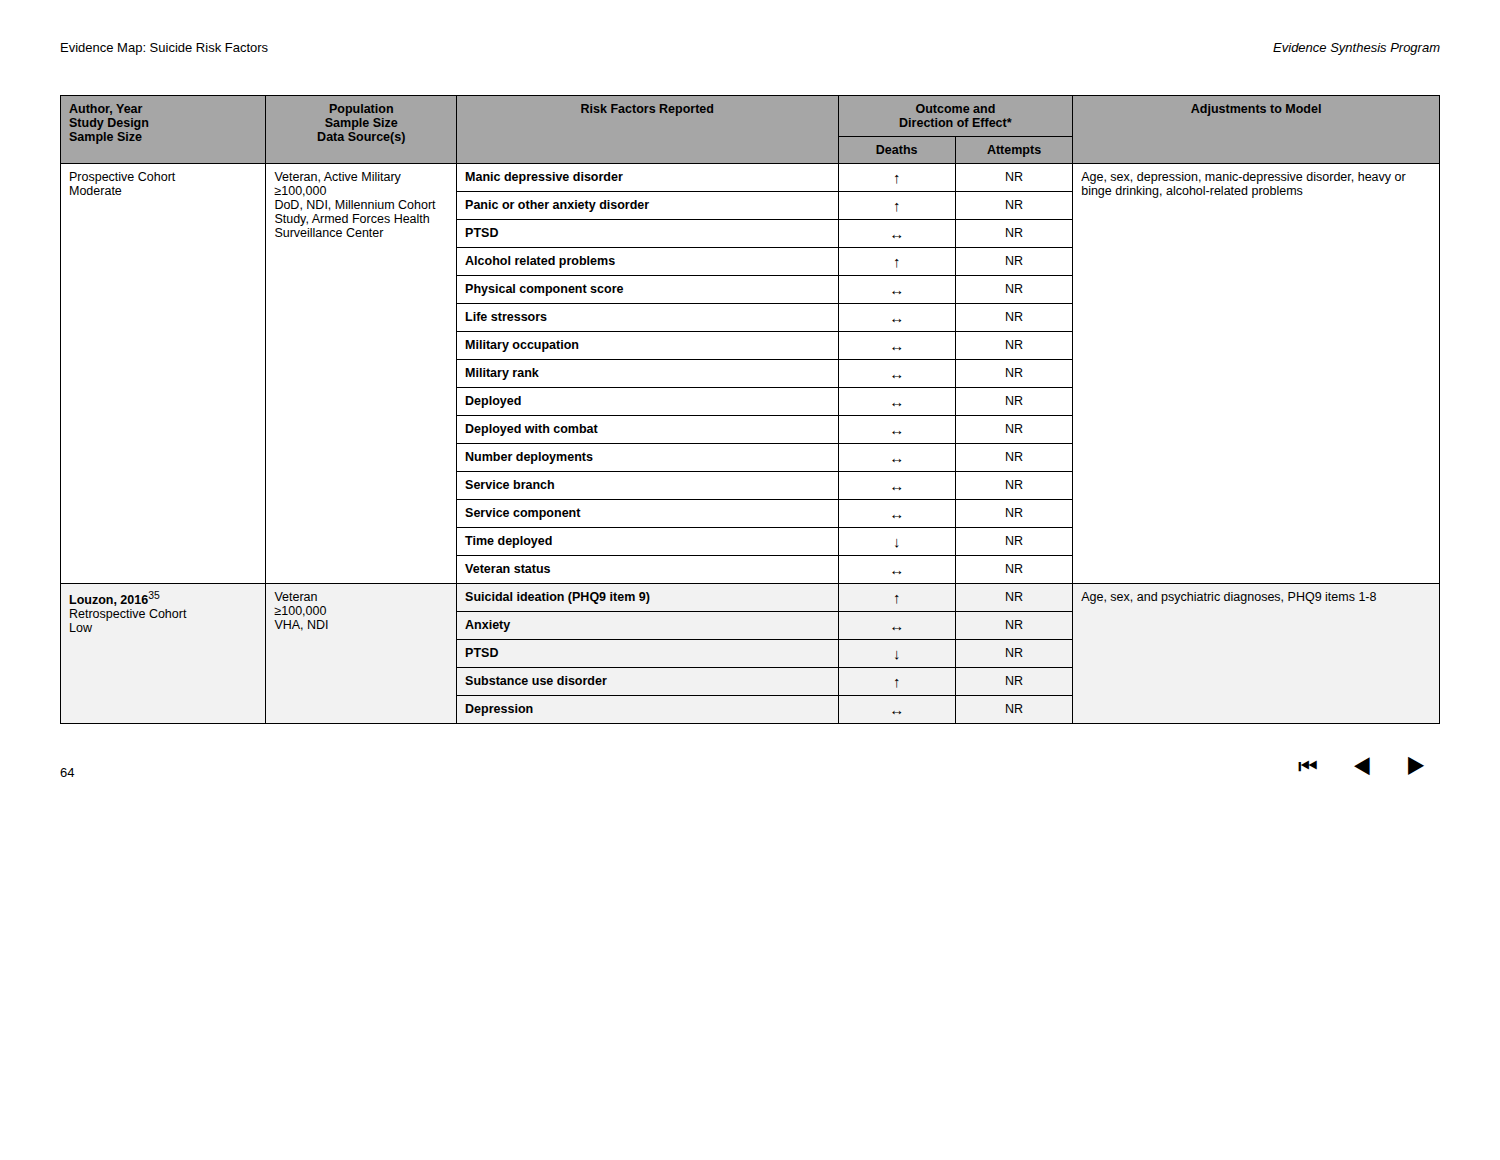Evidence Map: Suicide Risk Factors
Evidence Synthesis Program
| Author, Year Study Design Sample Size | Population Sample Size Data Source(s) | Risk Factors Reported | Outcome and Direction of Effect* | Adjustments to Model |
| --- | --- | --- | --- | --- |
| Deaths | Attempts |
| Prospective Cohort Moderate | Veteran, Active Military ≥100,000 DoD, NDI, Millennium Cohort Study, Armed Forces Health Surveillance Center | Manic depressive disorder | ↑ | NR | Age, sex, depression, manic-depressive disorder, heavy or binge drinking, alcohol-related problems |
| Panic or other anxiety disorder | ↑ | NR |
| PTSD | ↔ | NR |
| Alcohol related problems | ↑ | NR |
| Physical component score | ↔ | NR |
| Life stressors | ↔ | NR |
| Military occupation | ↔ | NR |
| Military rank | ↔ | NR |
| Deployed | ↔ | NR |
| Deployed with combat | ↔ | NR |
| Number deployments | ↔ | NR |
| Service branch | ↔ | NR |
| Service component | ↔ | NR |
| Time deployed | ↓ | NR |
| Veteran status | ↔ | NR |
| Louzon, 2016 35 Retrospective Cohort Low | Veteran ≥100,000 VHA, NDI | Suicidal ideation (PHQ9 item 9) | ↑ | NR | Age, sex, and psychiatric diagnoses, PHQ9 items 1-8 |
| Anxiety | ↔ | NR |
| PTSD | ↓ | NR |
| Substance use disorder | ↑ | NR |
| Depression | ↔ | NR |
64
⏮ ◀ ▶